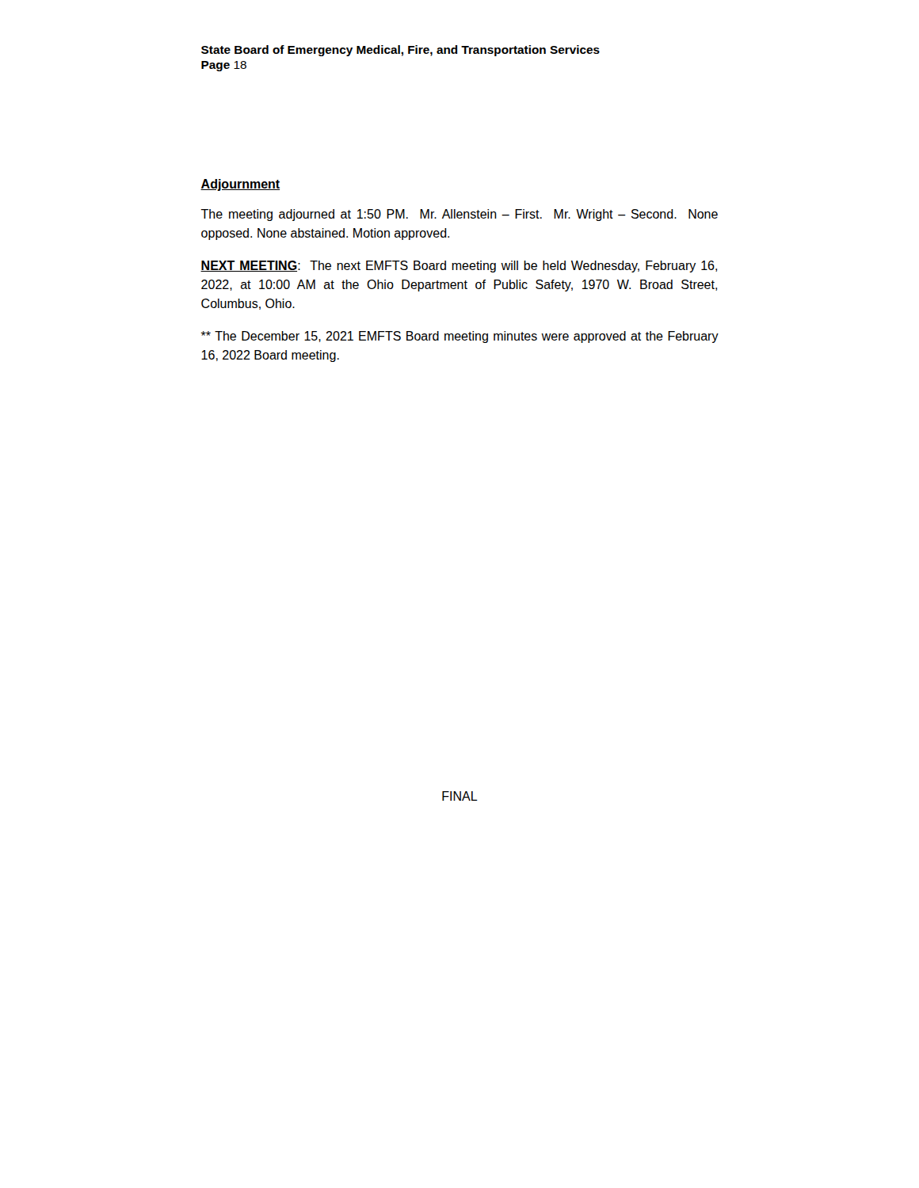State Board of Emergency Medical, Fire, and Transportation Services
Page 18
Adjournment
The meeting adjourned at 1:50 PM. Mr. Allenstein – First. Mr. Wright – Second. None opposed. None abstained. Motion approved.
NEXT MEETING: The next EMFTS Board meeting will be held Wednesday, February 16, 2022, at 10:00 AM at the Ohio Department of Public Safety, 1970 W. Broad Street, Columbus, Ohio.
** The December 15, 2021 EMFTS Board meeting minutes were approved at the February 16, 2022 Board meeting.
FINAL